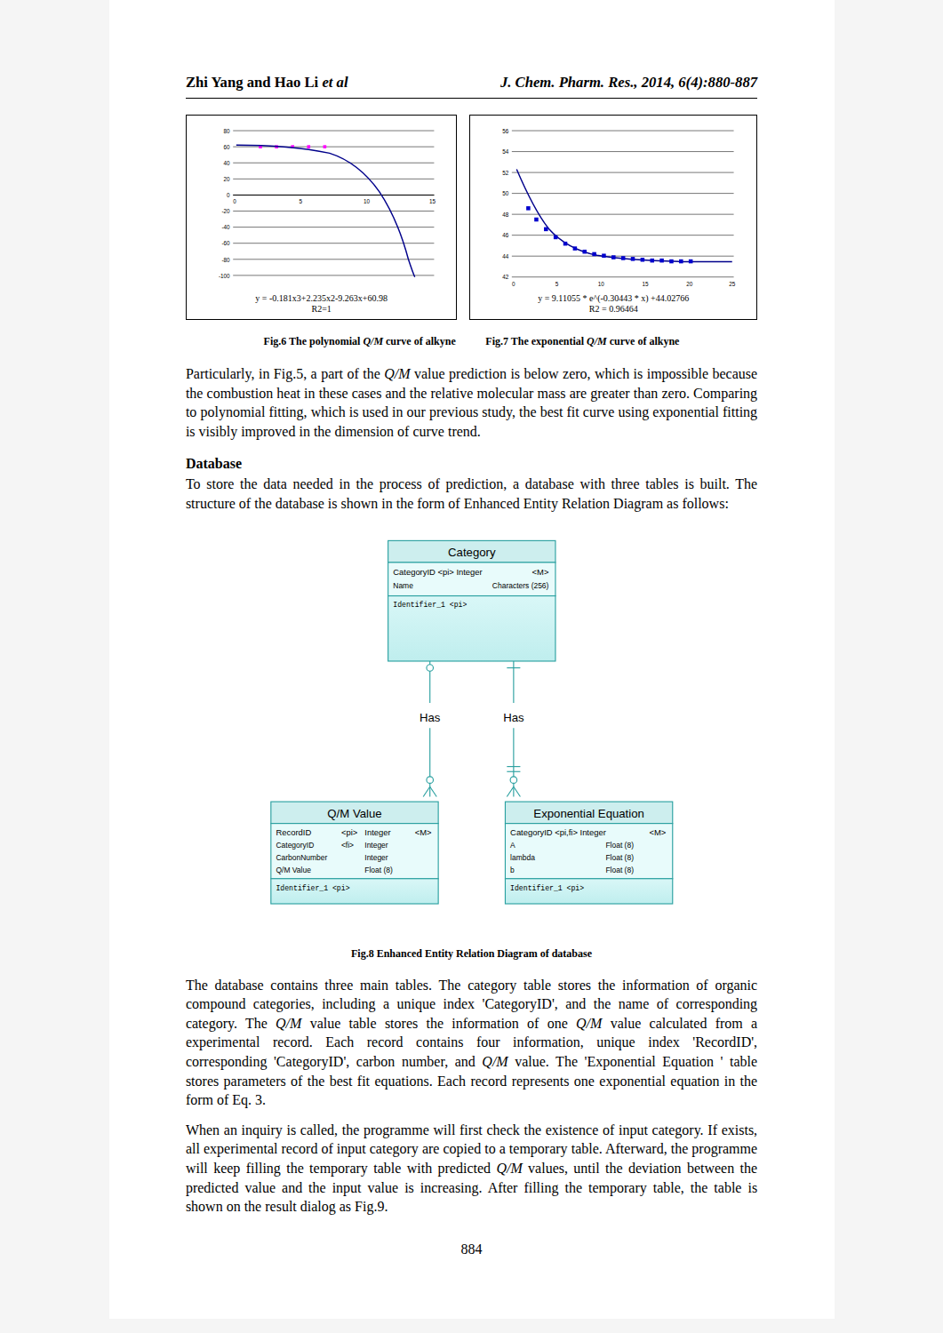Zhi Yang and Hao Li et al
J. Chem. Pharm. Res., 2014, 6(4):880-887
80 60 40 20 0 -20 -40 -60 -80 -100 0 5 10 15
y = -0.181x3+2.235x2-9.263x+60.98
R2=1
56 54 52 50 48 46 44 42 0 5 10 15 20 25
y = 9.11055 * e^(-0.30443 * x) +44.02766
R2 = 0.96464
Fig.6 The polynomial Q/M curve of alkyne Fig.7 The exponential Q/M curve of alkyne
Particularly, in Fig.5, a part of the Q/M value prediction is below zero, which is impossible because the combustion heat in these cases and the relative molecular mass are greater than zero. Comparing to polynomial fitting, which is used in our previous study, the best fit curve using exponential fitting is visibly improved in the dimension of curve trend.
Database
To store the data needed in the process of prediction, a database with three tables is built. The structure of the database is shown in the form of Enhanced Entity Relation Diagram as follows:
Category CategoryID <pi> Integer <M> Name Characters (256) Identifier_1 <pi> Has Has Q/M Value RecordID <pi> Integer <M> CategoryID <fi> Integer CarbonNumber Integer Q/M Value Float (8) Identifier_1 <pi> Exponential Equation CategoryID <pi,fi> Integer <M> A Float (8) lambda Float (8) b Float (8) Identifier_1 <pi>
Fig.8 Enhanced Entity Relation Diagram of database
The database contains three main tables. The category table stores the information of organic compound categories, including a unique index 'CategoryID', and the name of corresponding category. The Q/M value table stores the information of one Q/M value calculated from a experimental record. Each record contains four information, unique index 'RecordID', corresponding 'CategoryID', carbon number, and Q/M value. The 'Exponential Equation ' table stores parameters of the best fit equations. Each record represents one exponential equation in the form of Eq. 3.
When an inquiry is called, the programme will first check the existence of input category. If exists, all experimental record of input category are copied to a temporary table. Afterward, the programme will keep filling the temporary table with predicted Q/M values, until the deviation between the predicted value and the input value is increasing. After filling the temporary table, the table is shown on the result dialog as Fig.9.
884